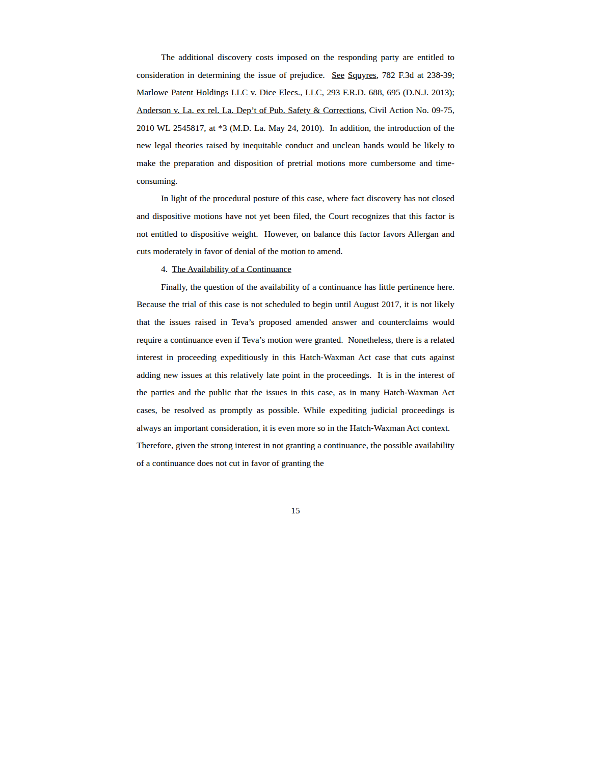The additional discovery costs imposed on the responding party are entitled to consideration in determining the issue of prejudice. See Squyres, 782 F.3d at 238-39; Marlowe Patent Holdings LLC v. Dice Elecs., LLC, 293 F.R.D. 688, 695 (D.N.J. 2013); Anderson v. La. ex rel. La. Dep’t of Pub. Safety & Corrections, Civil Action No. 09-75, 2010 WL 2545817, at *3 (M.D. La. May 24, 2010). In addition, the introduction of the new legal theories raised by inequitable conduct and unclean hands would be likely to make the preparation and disposition of pretrial motions more cumbersome and time-consuming.
In light of the procedural posture of this case, where fact discovery has not closed and dispositive motions have not yet been filed, the Court recognizes that this factor is not entitled to dispositive weight. However, on balance this factor favors Allergan and cuts moderately in favor of denial of the motion to amend.
4. The Availability of a Continuance
Finally, the question of the availability of a continuance has little pertinence here. Because the trial of this case is not scheduled to begin until August 2017, it is not likely that the issues raised in Teva’s proposed amended answer and counterclaims would require a continuance even if Teva’s motion were granted. Nonetheless, there is a related interest in proceeding expeditiously in this Hatch-Waxman Act case that cuts against adding new issues at this relatively late point in the proceedings. It is in the interest of the parties and the public that the issues in this case, as in many Hatch-Waxman Act cases, be resolved as promptly as possible. While expediting judicial proceedings is always an important consideration, it is even more so in the Hatch-Waxman Act context. Therefore, given the strong interest in not granting a continuance, the possible availability of a continuance does not cut in favor of granting the
15